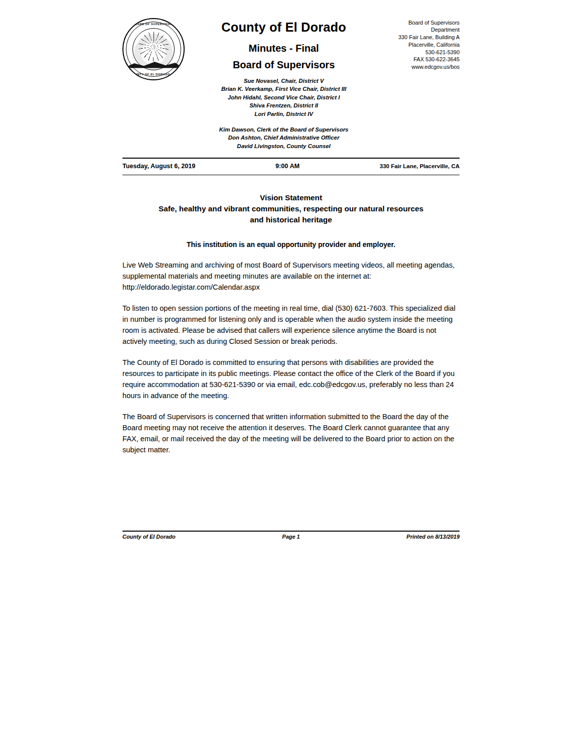BOARD OF SUPERVISORS
COUNTY OF EL DORADO, CA
County of El Dorado
Minutes - Final
Board of Supervisors
Sue Novasel, Chair, District V
Brian K. Veerkamp, First Vice Chair, District III
John Hidahl, Second Vice Chair, District I
Shiva Frentzen, District II
Lori Parlin, District IV
Kim Dawson, Clerk of the Board of Supervisors
Don Ashton, Chief Administrative Officer
David Livingston, County Counsel
Board of Supervisors
Department
330 Fair Lane, Building A
Placerville, California
530-621-5390
FAX 530-622-3645
www.edcgov.us/bos
Tuesday, August 6, 2019
9:00 AM
330 Fair Lane, Placerville, CA
Vision Statement
Safe, healthy and vibrant communities, respecting our natural resources
and historical heritage
This institution is an equal opportunity provider and employer.
Live Web Streaming and archiving of most Board of Supervisors meeting videos, all meeting agendas, supplemental materials and meeting minutes are available on the internet at: http://eldorado.legistar.com/Calendar.aspx
To listen to open session portions of the meeting in real time, dial (530) 621-7603. This specialized dial in number is programmed for listening only and is operable when the audio system inside the meeting room is activated. Please be advised that callers will experience silence anytime the Board is not actively meeting, such as during Closed Session or break periods.
The County of El Dorado is committed to ensuring that persons with disabilities are provided the resources to participate in its public meetings. Please contact the office of the Clerk of the Board if you require accommodation at 530-621-5390 or via email, edc.cob@edcgov.us, preferably no less than 24 hours in advance of the meeting.
The Board of Supervisors is concerned that written information submitted to the Board the day of the Board meeting may not receive the attention it deserves. The Board Clerk cannot guarantee that any FAX, email, or mail received the day of the meeting will be delivered to the Board prior to action on the subject matter.
County of El Dorado
Page 1
Printed on 8/13/2019